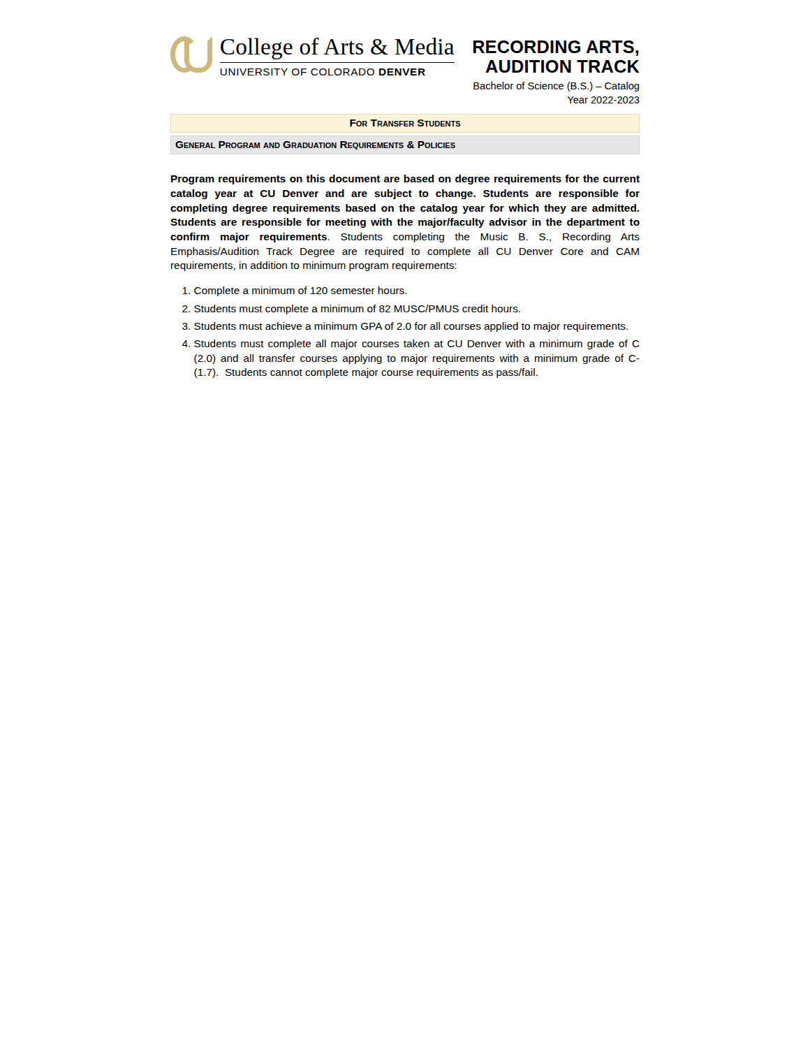College of Arts & Media
UNIVERSITY OF COLORADO DENVER
RECORDING ARTS, AUDITION TRACK
Bachelor of Science (B.S.) – Catalog Year 2022-2023
For Transfer Students
General Program and Graduation Requirements & Policies
Program requirements on this document are based on degree requirements for the current catalog year at CU Denver and are subject to change. Students are responsible for completing degree requirements based on the catalog year for which they are admitted. Students are responsible for meeting with the major/faculty advisor in the department to confirm major requirements. Students completing the Music B. S., Recording Arts Emphasis/Audition Track Degree are required to complete all CU Denver Core and CAM requirements, in addition to minimum program requirements:
Complete a minimum of 120 semester hours.
Students must complete a minimum of 82 MUSC/PMUS credit hours.
Students must achieve a minimum GPA of 2.0 for all courses applied to major requirements.
Students must complete all major courses taken at CU Denver with a minimum grade of C (2.0) and all transfer courses applying to major requirements with a minimum grade of C- (1.7). Students cannot complete major course requirements as pass/fail.